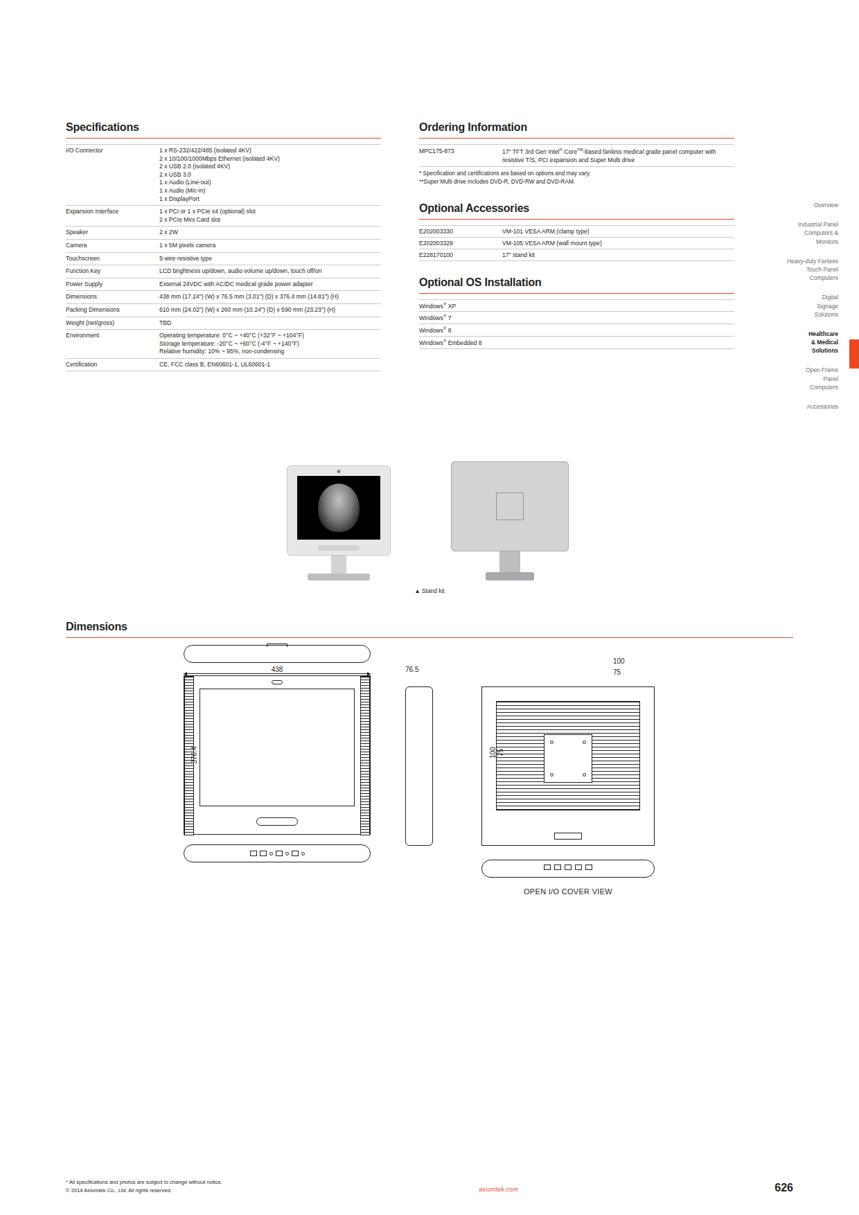Specifications
| I/O Connector | 1 x RS-232/422/485 (isolated 4KV) 2 x 10/100/1000Mbps Ethernet (isolated 4KV) 2 x USB 2.0 (isolated 4KV) 2 x USB 3.0 1 x Audio (Line-out) 1 x Audio (Mic-in) 1 x DisplayPort |
| Expansion Interface | 1 x PCI or 1 x PCIe x4 (optional) slot 2 x PCIe Mini Card slot |
| Speaker | 2 x 2W |
| Camera | 1 x 5M pixels camera |
| Touchscreen | 5-wire resistive type |
| Function Key | LCD brightness up/down, audio volume up/down, touch off/on |
| Power Supply | External 24VDC with AC/DC medical grade power adapter |
| Dimensions | 438 mm (17.24") (W) x 76.5 mm (3.01") (D) x 376.4 mm (14.81") (H) |
| Packing Dimensions | 610 mm (24.02") (W) x 260 mm (10.24") (D) x 590 mm (23.23") (H) |
| Weight (net/gross) | TBD |
| Environment | Operating temperature: 0°C ~ +40°C (+32°F ~ +104°F) Storage temperature: -20°C ~ +60°C (-4°F ~ +140°F) Relative humidity: 10% ~ 95%, non-condensing |
| Certification | CE, FCC class B, EN60601-1, UL60601-1 |
Ordering Information
| MPC175-873 | 17" TFT 3rd Gen Intel ® Core TM -based fanless medical grade panel computer with resistive T/S, PCI expansion and Super Multi drive |
* Specification and certifications are based on options and may vary.
**Super Multi drive includes DVD-R, DVD-RW and DVD-RAM.
Optional Accessories
| E202003330 | VM-101 VESA ARM (clamp type) |
| E202003329 | VM-105 VESA ARM (wall mount type) |
| E228170100 | 17" stand kit |
Optional OS Installation
| Windows ® XP |
| Windows ® 7 |
| Windows ® 8 |
| Windows ® Embedded 8 |
Overview
Industrial Panel
Computers &
Monitors
Heavy-duty Fanless
Touch Panel
Computers
Digital
Signage
Solutions
Healthcare
& Medical
Solutions
Open Frame
Panel
Computers
Accessories
▲ Stand kit
Dimensions
438
376.4
76.5
100
75
100
75
OPEN I/O COVER VIEW
* All specifications and photos are subject to change without notice.
© 2014 Axiomtek Co., Ltd. All rights reserved.
axiomtek.com
626